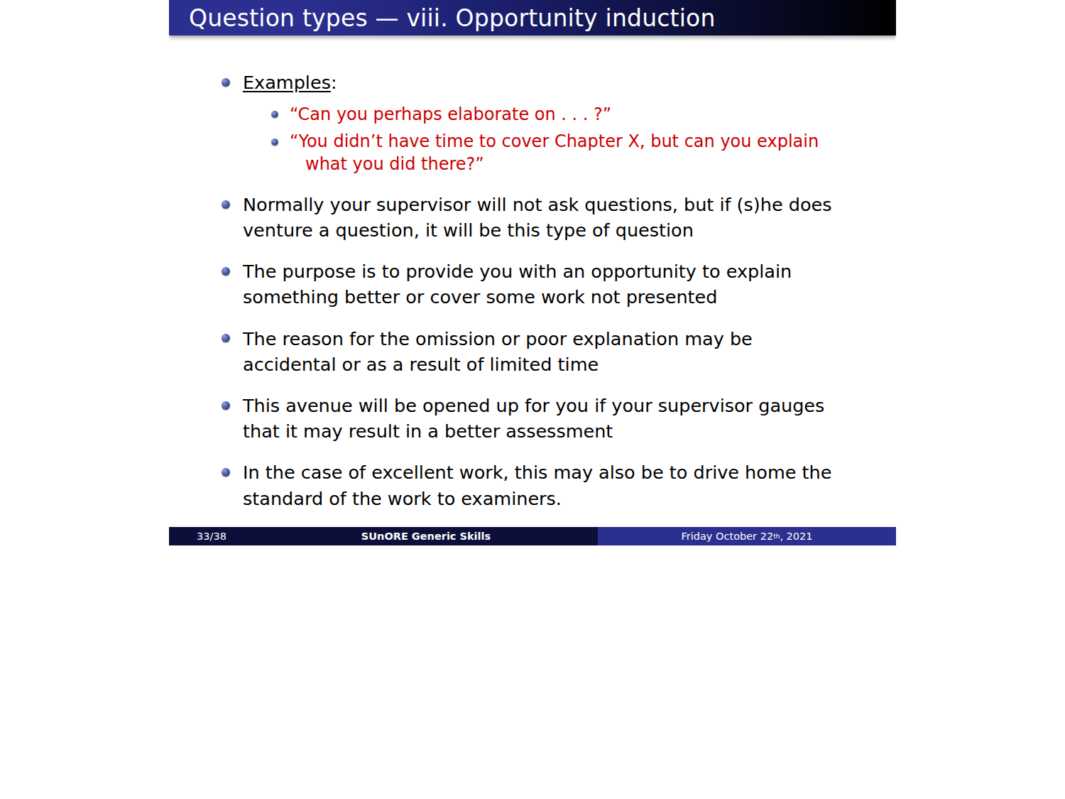Question types — viii. Opportunity induction
Examples:
“Can you perhaps elaborate on . . . ?”
“You didn’t have time to cover Chapter X, but can you explainwhat you did there?”
Normally your supervisor will not ask questions, but if (s)he does venture a question, it will be this type of question
The purpose is to provide you with an opportunity to explain something better or cover some work not presented
The reason for the omission or poor explanation may be accidental or as a result of limited time
This avenue will be opened up for you if your supervisor gauges that it may result in a better assessment
In the case of excellent work, this may also be to drive home the standard of the work to examiners.
33/38
SUnORE Generic Skills
Friday October 22th, 2021